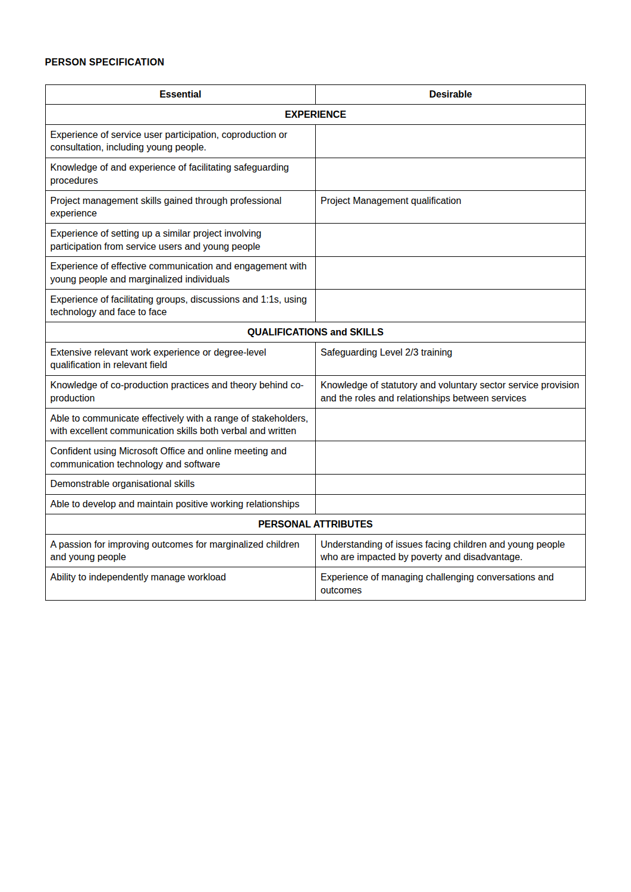PERSON SPECIFICATION
| Essential | Desirable |
| --- | --- |
| EXPERIENCE |
| Experience of service user participation, coproduction or consultation, including young people. | |
| Knowledge of and experience of facilitating safeguarding procedures | |
| Project management skills gained through professional experience | Project Management qualification |
| Experience of setting up a similar project involving participation from service users and young people | |
| Experience of effective communication and engagement with young people and marginalized individuals | |
| Experience of facilitating groups, discussions and 1:1s, using technology and face to face | |
| QUALIFICATIONS and SKILLS |
| Extensive relevant work experience or degree-level qualification in relevant field | Safeguarding Level 2/3 training |
| Knowledge of co-production practices and theory behind co-production | Knowledge of statutory and voluntary sector service provision and the roles and relationships between services |
| Able to communicate effectively with a range of stakeholders, with excellent communication skills both verbal and written | |
| Confident using Microsoft Office and online meeting and communication technology and software | |
| Demonstrable organisational skills | |
| Able to develop and maintain positive working relationships | |
| PERSONAL ATTRIBUTES |
| A passion for improving outcomes for marginalized children and young people | Understanding of issues facing children and young people who are impacted by poverty and disadvantage. |
| Ability to independently manage workload | Experience of managing challenging conversations and outcomes |